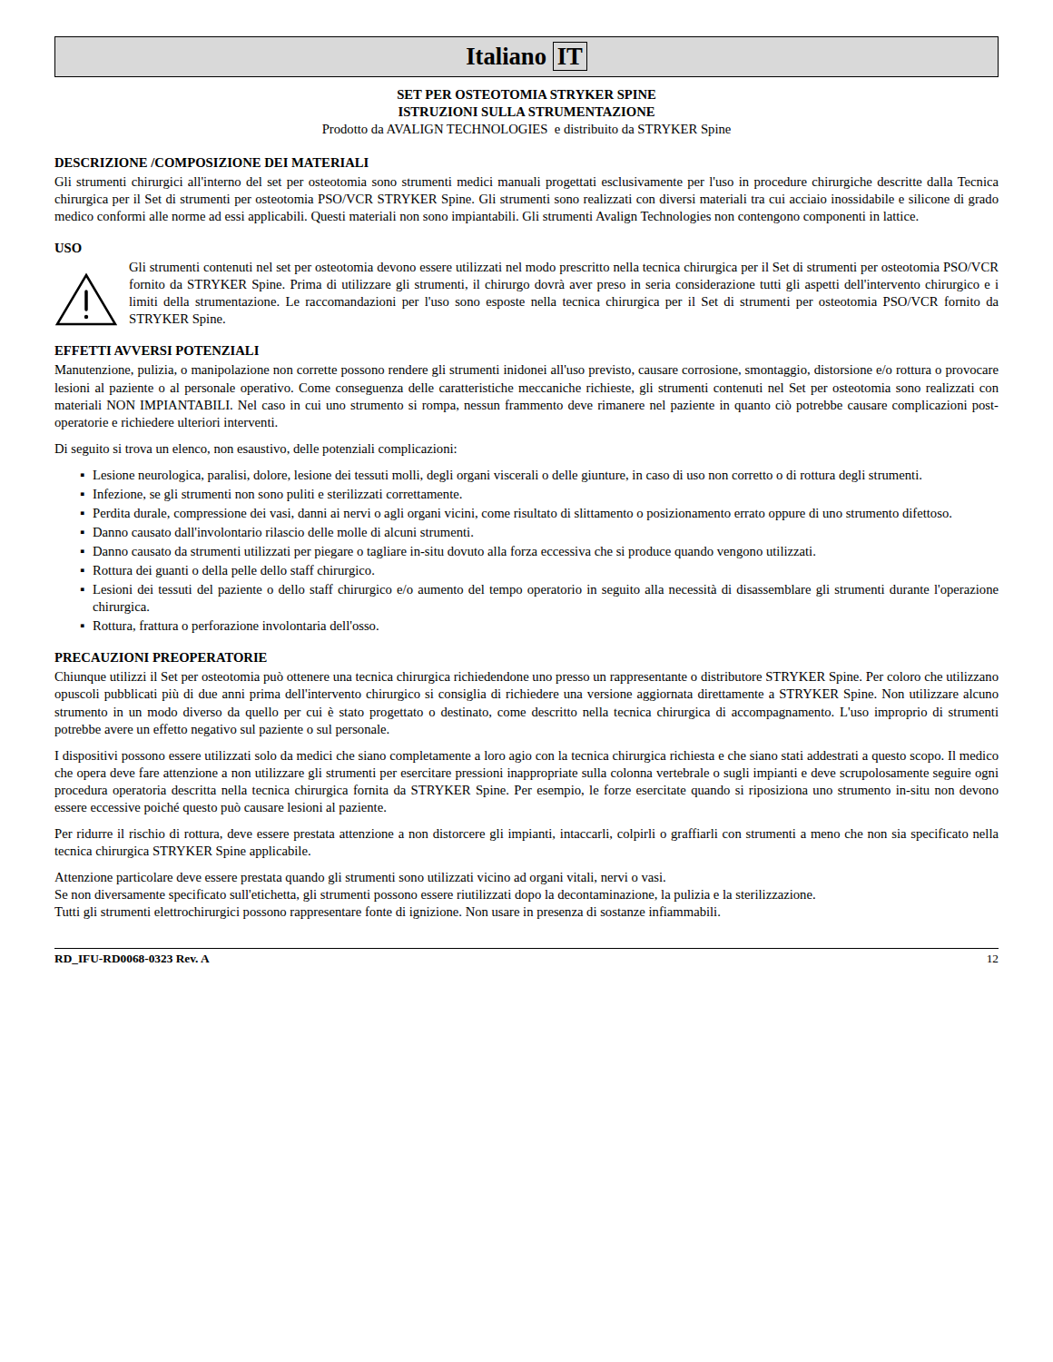Italiano IT
SET PER OSTEOTOMIA STRYKER SPINE
ISTRUZIONI SULLA STRUMENTAZIONE
Prodotto da AVALIGN TECHNOLOGIES e distribuito da STRYKER Spine
Descrizione /Composizione dei materiali
Gli strumenti chirurgici all'interno del set per osteotomia sono strumenti medici manuali progettati esclusivamente per l'uso in procedure chirurgiche descritte dalla Tecnica chirurgica per il Set di strumenti per osteotomia PSO/VCR STRYKER Spine. Gli strumenti sono realizzati con diversi materiali tra cui acciaio inossidabile e silicone di grado medico conformi alle norme ad essi applicabili. Questi materiali non sono impiantabili. Gli strumenti Avalign Technologies non contengono componenti in lattice.
Uso
Gli strumenti contenuti nel set per osteotomia devono essere utilizzati nel modo prescritto nella tecnica chirurgica per il Set di strumenti per osteotomia PSO/VCR fornito da STRYKER Spine. Prima di utilizzare gli strumenti, il chirurgo dovrà aver preso in seria considerazione tutti gli aspetti dell'intervento chirurgico e i limiti della strumentazione. Le raccomandazioni per l'uso sono esposte nella tecnica chirurgica per il Set di strumenti per osteotomia PSO/VCR fornito da STRYKER Spine.
Effetti avversi potenziali
Manutenzione, pulizia, o manipolazione non corrette possono rendere gli strumenti inidonei all'uso previsto, causare corrosione, smontaggio, distorsione e/o rottura o provocare lesioni al paziente o al personale operativo. Come conseguenza delle caratteristiche meccaniche richieste, gli strumenti contenuti nel Set per osteotomia sono realizzati con materiali NON IMPIANTABILI. Nel caso in cui uno strumento si rompa, nessun frammento deve rimanere nel paziente in quanto ciò potrebbe causare complicazioni post-operatorie e richiedere ulteriori interventi.
Di seguito si trova un elenco, non esaustivo, delle potenziali complicazioni:
Lesione neurologica, paralisi, dolore, lesione dei tessuti molli, degli organi viscerali o delle giunture, in caso di uso non corretto o di rottura degli strumenti.
Infezione, se gli strumenti non sono puliti e sterilizzati correttamente.
Perdita durale, compressione dei vasi, danni ai nervi o agli organi vicini, come risultato di slittamento o posizionamento errato oppure di uno strumento difettoso.
Danno causato dall'involontario rilascio delle molle di alcuni strumenti.
Danno causato da strumenti utilizzati per piegare o tagliare in-situ dovuto alla forza eccessiva che si produce quando vengono utilizzati.
Rottura dei guanti o della pelle dello staff chirurgico.
Lesioni dei tessuti del paziente o dello staff chirurgico e/o aumento del tempo operatorio in seguito alla necessità di disassemblare gli strumenti durante l'operazione chirurgica.
Rottura, frattura o perforazione involontaria dell'osso.
Precauzioni preoperatorie
Chiunque utilizzi il Set per osteotomia può ottenere una tecnica chirurgica richiedendone uno presso un rappresentante o distributore STRYKER Spine. Per coloro che utilizzano opuscoli pubblicati più di due anni prima dell'intervento chirurgico si consiglia di richiedere una versione aggiornata direttamente a STRYKER Spine. Non utilizzare alcuno strumento in un modo diverso da quello per cui è stato progettato o destinato, come descritto nella tecnica chirurgica di accompagnamento. L'uso improprio di strumenti potrebbe avere un effetto negativo sul paziente o sul personale.
I dispositivi possono essere utilizzati solo da medici che siano completamente a loro agio con la tecnica chirurgica richiesta e che siano stati addestrati a questo scopo. Il medico che opera deve fare attenzione a non utilizzare gli strumenti per esercitare pressioni inappropriate sulla colonna vertebrale o sugli impianti e deve scrupolosamente seguire ogni procedura operatoria descritta nella tecnica chirurgica fornita da STRYKER Spine. Per esempio, le forze esercitate quando si riposiziona uno strumento in-situ non devono essere eccessive poiché questo può causare lesioni al paziente.
Per ridurre il rischio di rottura, deve essere prestata attenzione a non distorcere gli impianti, intaccarli, colpirli o graffiarli con strumenti a meno che non sia specificato nella tecnica chirurgica STRYKER Spine applicabile.
Attenzione particolare deve essere prestata quando gli strumenti sono utilizzati vicino ad organi vitali, nervi o vasi.
Se non diversamente specificato sull'etichetta, gli strumenti possono essere riutilizzati dopo la decontaminazione, la pulizia e la sterilizzazione.
Tutti gli strumenti elettrochirurgici possono rappresentare fonte di ignizione. Non usare in presenza di sostanze infiammabili.
RD_IFU-RD0068-0323 Rev. A 12